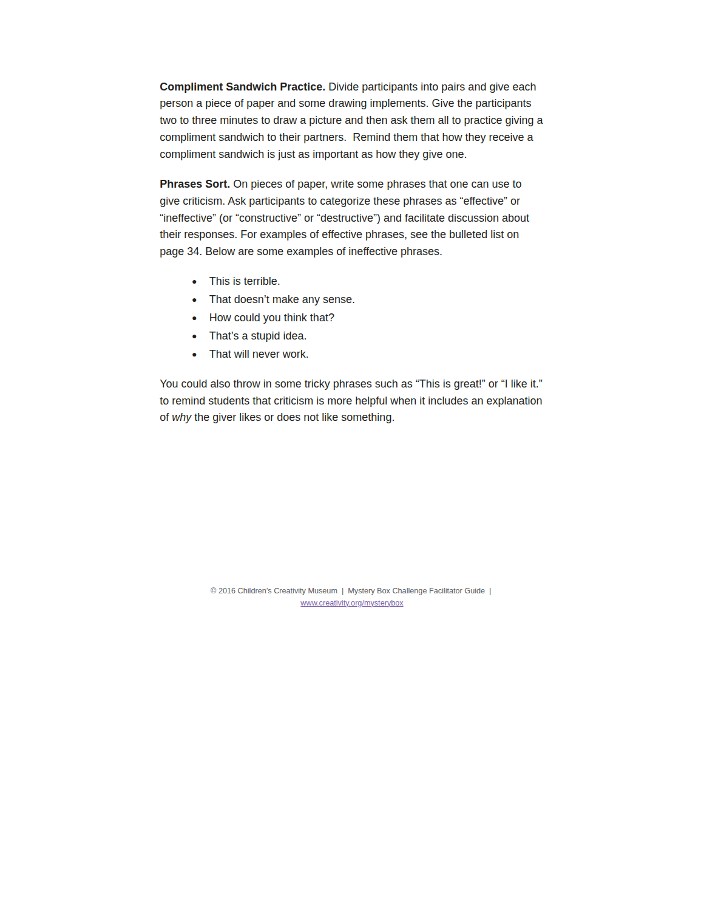Compliment Sandwich Practice. Divide participants into pairs and give each person a piece of paper and some drawing implements. Give the participants two to three minutes to draw a picture and then ask them all to practice giving a compliment sandwich to their partners. Remind them that how they receive a compliment sandwich is just as important as how they give one.
Phrases Sort. On pieces of paper, write some phrases that one can use to give criticism. Ask participants to categorize these phrases as “effective” or “ineffective” (or “constructive” or “destructive”) and facilitate discussion about their responses. For examples of effective phrases, see the bulleted list on page 34. Below are some examples of ineffective phrases.
This is terrible.
That doesn’t make any sense.
How could you think that?
That’s a stupid idea.
That will never work.
You could also throw in some tricky phrases such as “This is great!” or “I like it.” to remind students that criticism is more helpful when it includes an explanation of why the giver likes or does not like something.
© 2016 Children’s Creativity Museum | Mystery Box Challenge Facilitator Guide | www.creativity.org/mysterybox